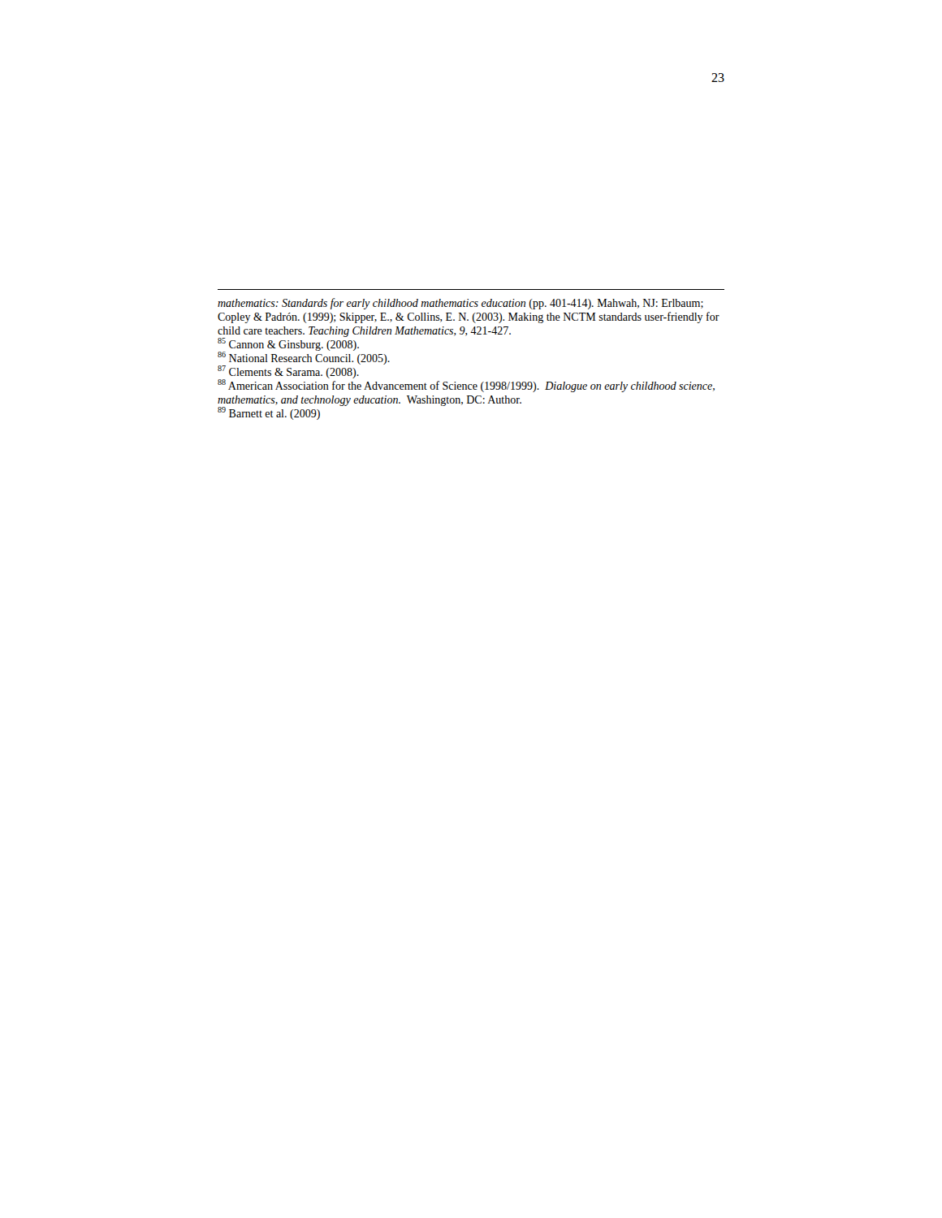23
mathematics: Standards for early childhood mathematics education (pp. 401-414). Mahwah, NJ: Erlbaum; Copley & Padrón. (1999); Skipper, E., & Collins, E. N. (2003). Making the NCTM standards user-friendly for child care teachers. Teaching Children Mathematics, 9, 421-427.
85 Cannon & Ginsburg. (2008).
86 National Research Council. (2005).
87 Clements & Sarama. (2008).
88 American Association for the Advancement of Science (1998/1999). Dialogue on early childhood science, mathematics, and technology education. Washington, DC: Author.
89 Barnett et al. (2009)